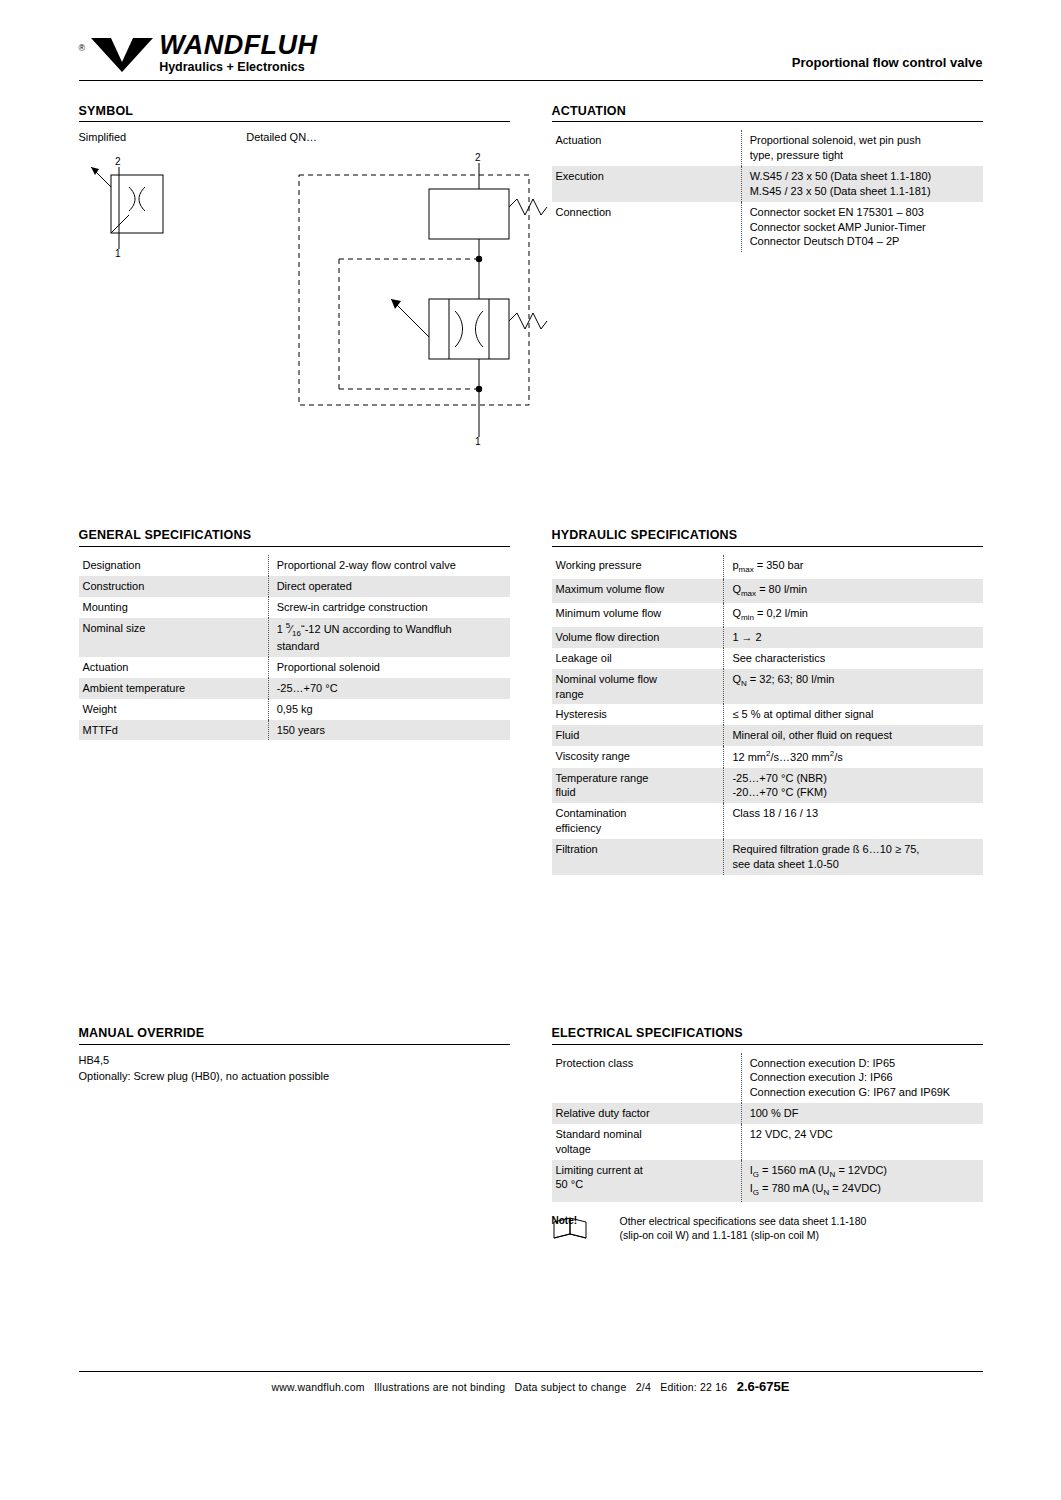®
WANDFLUH
Hydraulics + Electronics
Proportional flow control valve
SYMBOL
Simplified Detailed QN…
2 1 2 1
ACTUATION
| Actuation | Proportional solenoid, wet pin push type, pressure tight |
| Execution | W.S45 / 23 x 50 (Data sheet 1.1-180) M.S45 / 23 x 50 (Data sheet 1.1-181) |
| Connection | Connector socket EN 175301 – 803 Connector socket AMP Junior-Timer Connector Deutsch DT04 – 2P |
GENERAL SPECIFICATIONS
| Designation | Proportional 2-way flow control valve |
| Construction | Direct operated |
| Mounting | Screw-in cartridge construction |
| Nominal size | 1 5 ⁄ 16 “-12 UN according to Wandfluh standard |
| Actuation | Proportional solenoid |
| Ambient temperature | -25…+70 °C |
| Weight | 0,95 kg |
| MTTFd | 150 years |
HYDRAULIC SPECIFICATIONS
| Working pressure | p max = 350 bar |
| Maximum volume flow | Q max = 80 l/min |
| Minimum volume flow | Q min = 0,2 l/min |
| Volume flow direction | 1 → 2 |
| Leakage oil | See characteristics |
| Nominal volume flow range | Q N = 32; 63; 80 l/min |
| Hysteresis | ≤ 5 % at optimal dither signal |
| Fluid | Mineral oil, other fluid on request |
| Viscosity range | 12 mm 2 /s…320 mm 2 /s |
| Temperature range fluid | -25…+70 °C (NBR) -20…+70 °C (FKM) |
| Contamination efficiency | Class 18 / 16 / 13 |
| Filtration | Required filtration grade ß 6…10 ≥ 75, see data sheet 1.0-50 |
MANUAL OVERRIDE
HB4,5
Optionally: Screw plug (HB0), no actuation possible
ELECTRICAL SPECIFICATIONS
| Protection class | Connection execution D: IP65 Connection execution J: IP66 Connection execution G: IP67 and IP69K |
| Relative duty factor | 100 % DF |
| Standard nominal voltage | 12 VDC, 24 VDC |
| Limiting current at 50 °C | I G = 1560 mA (U N = 12VDC) I G = 780 mA (U N = 24VDC) |
Note!
Other electrical specifications see data sheet 1.1-180
(slip-on coil W) and 1.1-181 (slip-on coil M)
www.wandfluh.com Illustrations are not binding Data subject to change 2/4 Edition: 22 16 2.6-675E